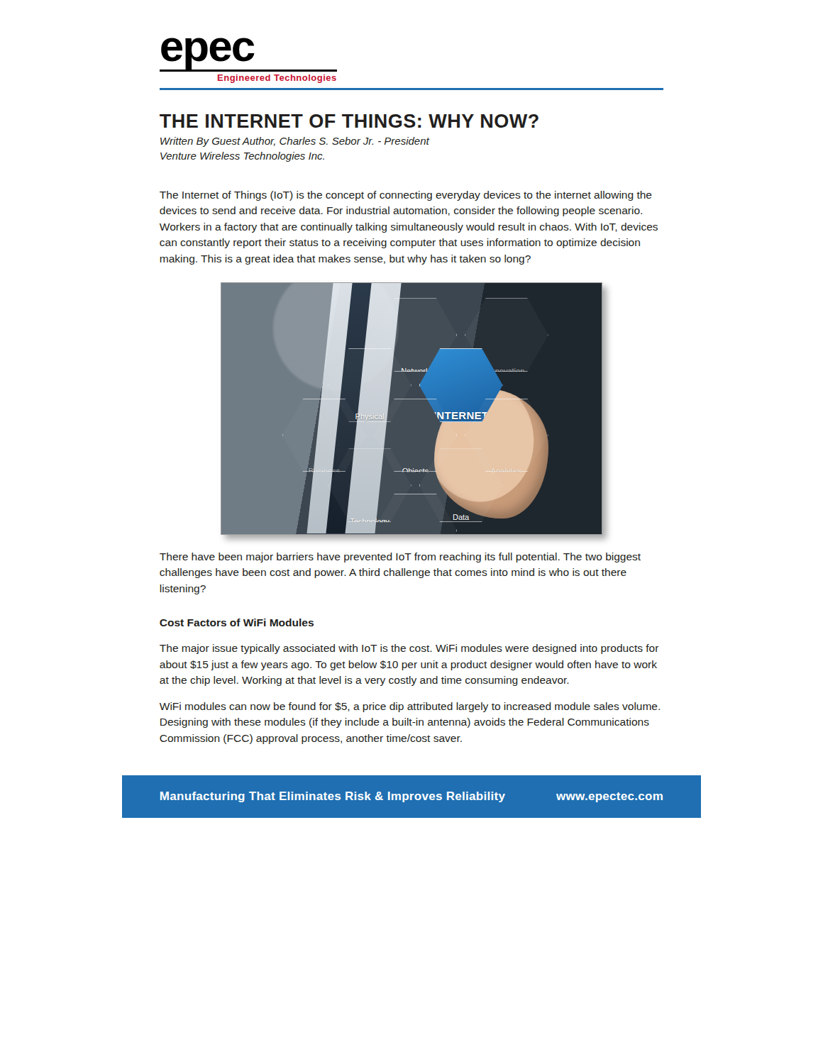epec
Engineered Technologies
THE INTERNET OF THINGS: WHY NOW?
Written By Guest Author, Charles S. Sebor Jr. - President
Venture Wireless Technologies Inc.
The Internet of Things (IoT) is the concept of connecting everyday devices to the internet allowing the devices to send and receive data. For industrial automation, consider the following people scenario. Workers in a factory that are continually talking simultaneously would result in chaos. With IoT, devices can constantly report their status to a receiving computer that uses information to optimize decision making. This is a great idea that makes sense, but why has it taken so long?
Network
Innovation
Physical
world
INTERNET
OF THINGS
Business
Objects
Analytics
Technology
Data
exchange
Communication
There have been major barriers have prevented IoT from reaching its full potential. The two biggest challenges have been cost and power. A third challenge that comes into mind is who is out there listening?
Cost Factors of WiFi Modules
The major issue typically associated with IoT is the cost. WiFi modules were designed into products for about $15 just a few years ago. To get below $10 per unit a product designer would often have to work at the chip level. Working at that level is a very costly and time consuming endeavor.
WiFi modules can now be found for $5, a price dip attributed largely to increased module sales volume. Designing with these modules (if they include a built-in antenna) avoids the Federal Communications Commission (FCC) approval process, another time/cost saver.
Manufacturing That Eliminates Risk & Improves Reliability www.epectec.com